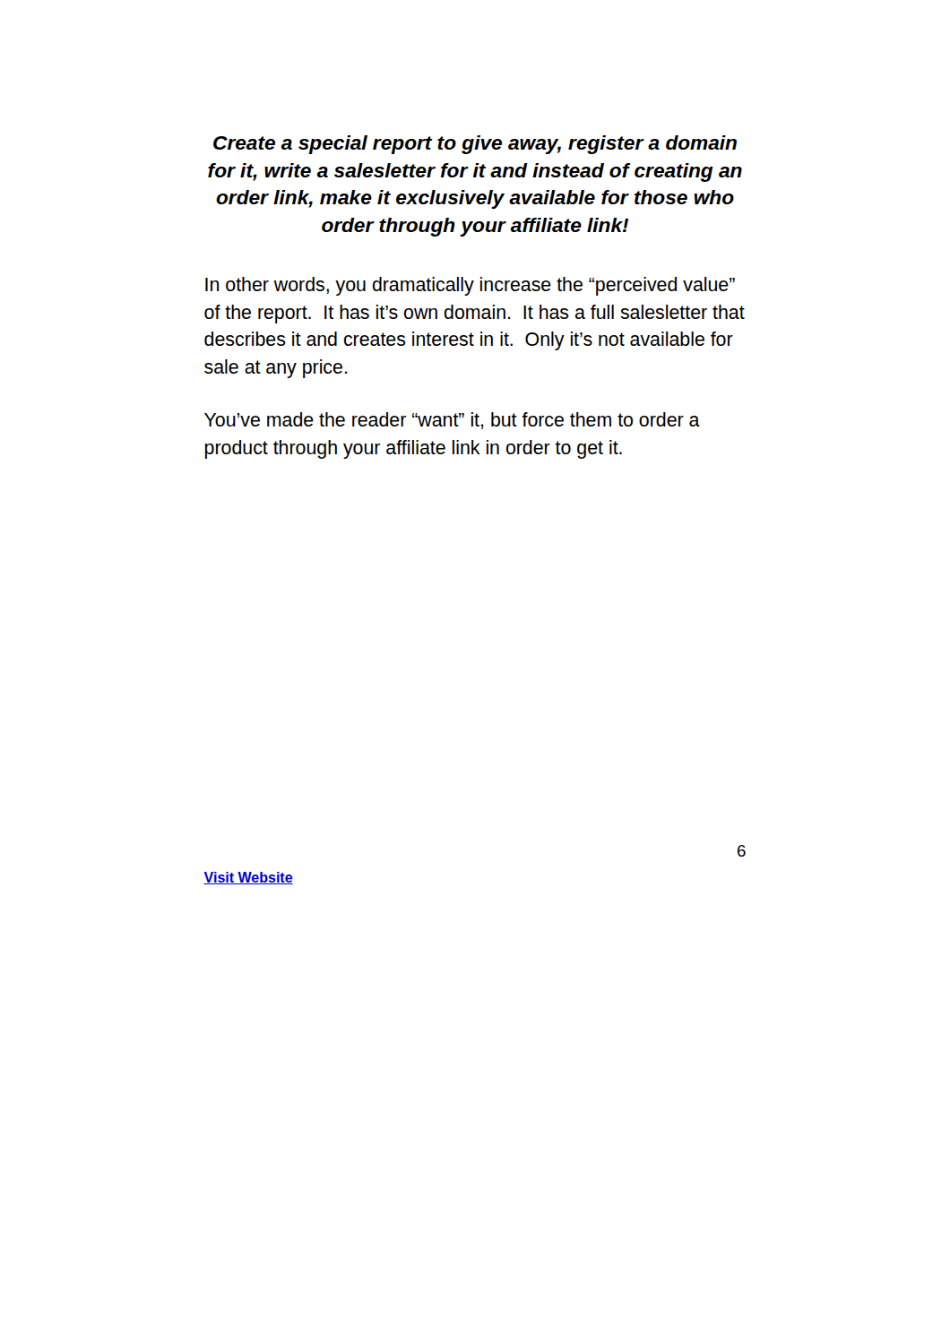Create a special report to give away, register a domain for it, write a salesletter for it and instead of creating an order link, make it exclusively available for those who order through your affiliate link!
In other words, you dramatically increase the “perceived value” of the report. It has it’s own domain. It has a full salesletter that describes it and creates interest in it. Only it’s not available for sale at any price.
You’ve made the reader “want” it, but force them to order a product through your affiliate link in order to get it.
6
Visit Website